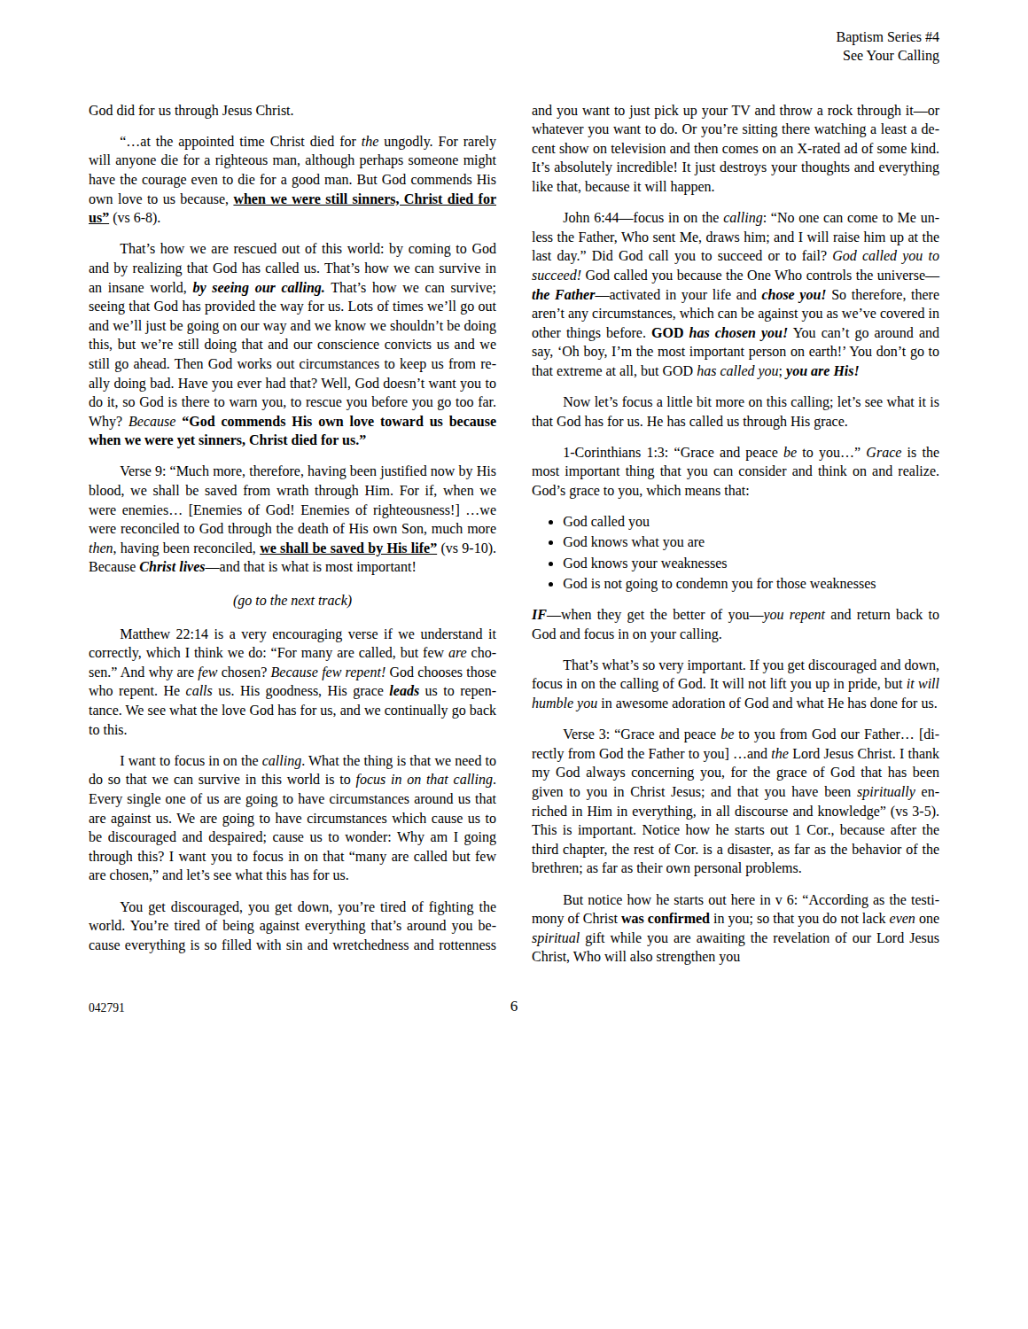Baptism Series #4
See Your Calling
God did for us through Jesus Christ.
“…at the appointed time Christ died for the ungodly. For rarely will anyone die for a righteous man, although perhaps someone might have the courage even to die for a good man. But God commends His own love to us because, when we were still sinners, Christ died for us” (vs 6-8).
That’s how we are rescued out of this world: by coming to God and by realizing that God has called us. That’s how we can survive in an insane world, by seeing our calling. That’s how we can survive; seeing that God has provided the way for us. Lots of times we’ll go out and we’ll just be going on our way and we know we shouldn’t be doing this, but we’re still doing that and our conscience convicts us and we still go ahead. Then God works out circumstances to keep us from really doing bad. Have you ever had that? Well, God doesn’t want you to do it, so God is there to warn you, to rescue you before you go too far. Why? Because “God commends His own love toward us because when we were yet sinners, Christ died for us.”
Verse 9: “Much more, therefore, having been justified now by His blood, we shall be saved from wrath through Him. For if, when we were enemies… [Enemies of God! Enemies of righteousness!] …we were reconciled to God through the death of His own Son, much more then, having been reconciled, we shall be saved by His life” (vs 9-10). Because Christ lives—and that is what is most important!
(go to the next track)
Matthew 22:14 is a very encouraging verse if we understand it correctly, which I think we do: “For many are called, but few are chosen.” And why are few chosen? Because few repent! God chooses those who repent. He calls us. His goodness, His grace leads us to repentance. We see what the love God has for us, and we continually go back to this.
I want to focus in on the calling. What the thing is that we need to do so that we can survive in this world is to focus in on that calling. Every single one of us are going to have circumstances around us that are against us. We are going to have circumstances which cause us to be discouraged and despaired; cause us to wonder: Why am I going through this? I want you to focus in on that “many are called but few are chosen,” and let’s see what this has for us.
You get discouraged, you get down, you’re tired of fighting the world. You’re tired of being against everything that’s around you because everything is so filled with sin and wretchedness and rottenness and you want to just pick up your TV and throw a rock through it—or whatever you want to do. Or you’re sitting there watching a least a decent show on television and then comes on an X-rated ad of some kind. It’s absolutely incredible! It just destroys your thoughts and everything like that, because it will happen.
John 6:44—focus in on the calling: “No one can come to Me unless the Father, Who sent Me, draws him; and I will raise him up at the last day.” Did God call you to succeed or to fail? God called you to succeed! God called you because the One Who controls the universe—the Father—activated in your life and chose you! So therefore, there aren’t any circumstances, which can be against you as we’ve covered in other things before. GOD has chosen you! You can’t go around and say, ‘Oh boy, I’m the most important person on earth!’ You don’t go to that extreme at all, but GOD has called you; you are His!
Now let’s focus a little bit more on this calling; let’s see what it is that God has for us. He has called us through His grace.
1-Corinthians 1:3: “Grace and peace be to you…” Grace is the most important thing that you can consider and think on and realize. God’s grace to you, which means that:
God called you
God knows what you are
God knows your weaknesses
God is not going to condemn you for those weaknesses
IF—when they get the better of you—you repent and return back to God and focus in on your calling.
That’s what’s so very important. If you get discouraged and down, focus in on the calling of God. It will not lift you up in pride, but it will humble you in awesome adoration of God and what He has done for us.
Verse 3: “Grace and peace be to you from God our Father… [directly from God the Father to you] …and the Lord Jesus Christ. I thank my God always concerning you, for the grace of God that has been given to you in Christ Jesus; and that you have been spiritually enriched in Him in everything, in all discourse and knowledge” (vs 3-5). This is important. Notice how he starts out 1 Cor., because after the third chapter, the rest of Cor. is a disaster, as far as the behavior of the brethren; as far as their own personal problems.
But notice how he starts out here in v 6: “According as the testimony of Christ was confirmed in you; so that you do not lack even one spiritual gift while you are awaiting the revelation of our Lord Jesus Christ, Who will also strengthen you
042791
6